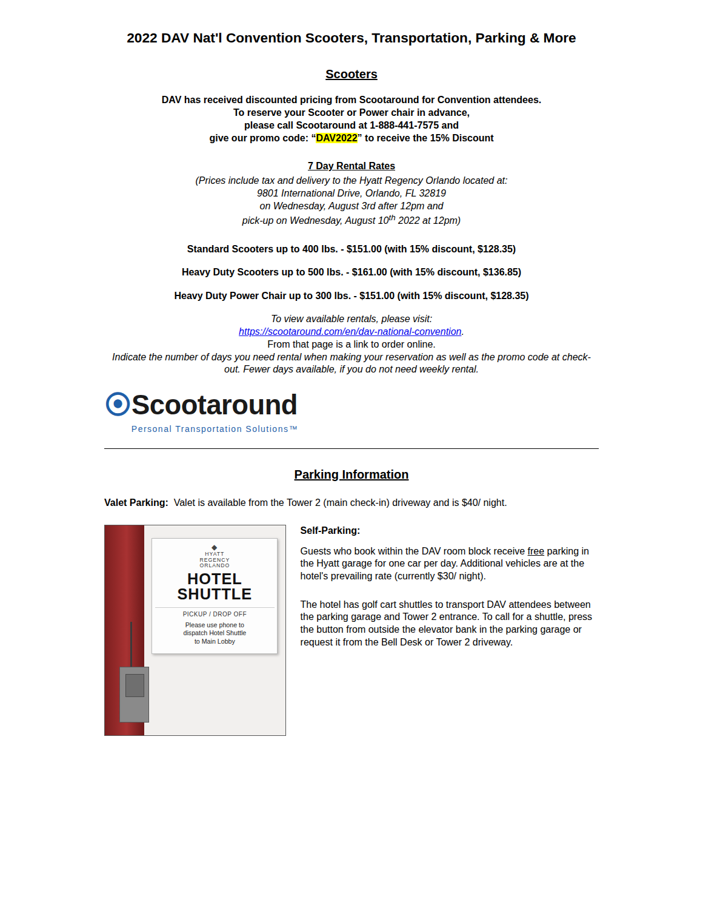2022 DAV Nat'l Convention Scooters, Transportation, Parking & More
Scooters
DAV has received discounted pricing from Scootaround for Convention attendees.
To reserve your Scooter or Power chair in advance,
please call Scootaround at 1-888-441-7575 and
give our promo code: “DAV2022” to receive the 15% Discount
7 Day Rental Rates
(Prices include tax and delivery to the Hyatt Regency Orlando located at:
9801 International Drive, Orlando, FL 32819
on Wednesday, August 3rd after 12pm and
pick-up on Wednesday, August 10th 2022 at 12pm)
Standard Scooters up to 400 lbs. - $151.00 (with 15% discount, $128.35)
Heavy Duty Scooters up to 500 lbs. - $161.00 (with 15% discount, $136.85)
Heavy Duty Power Chair up to 300 lbs. - $151.00 (with 15% discount, $128.35)
To view available rentals, please visit:
https://scootaround.com/en/dav-national-convention.
From that page is a link to order online.
Indicate the number of days you need rental when making your reservation as well as the promo code at check-out. Fewer days available, if you do not need weekly rental.
⦿Scootaround
Personal Transportation Solutions™
Parking Information
Valet Parking: Valet is available from the Tower 2 (main check-in) driveway and is $40/ night.
◆
HYATT
REGENCY
ORLANDO
HOTEL
SHUTTLE
PICKUP / DROP OFF
Please use phone to
dispatch Hotel Shuttle
to Main Lobby
Self-Parking:
Guests who book within the DAV room block receive free parking in the Hyatt garage for one car per day. Additional vehicles are at the hotel's prevailing rate (currently $30/ night).
The hotel has golf cart shuttles to transport DAV attendees between the parking garage and Tower 2 entrance. To call for a shuttle, press the button from outside the elevator bank in the parking garage or request it from the Bell Desk or Tower 2 driveway.